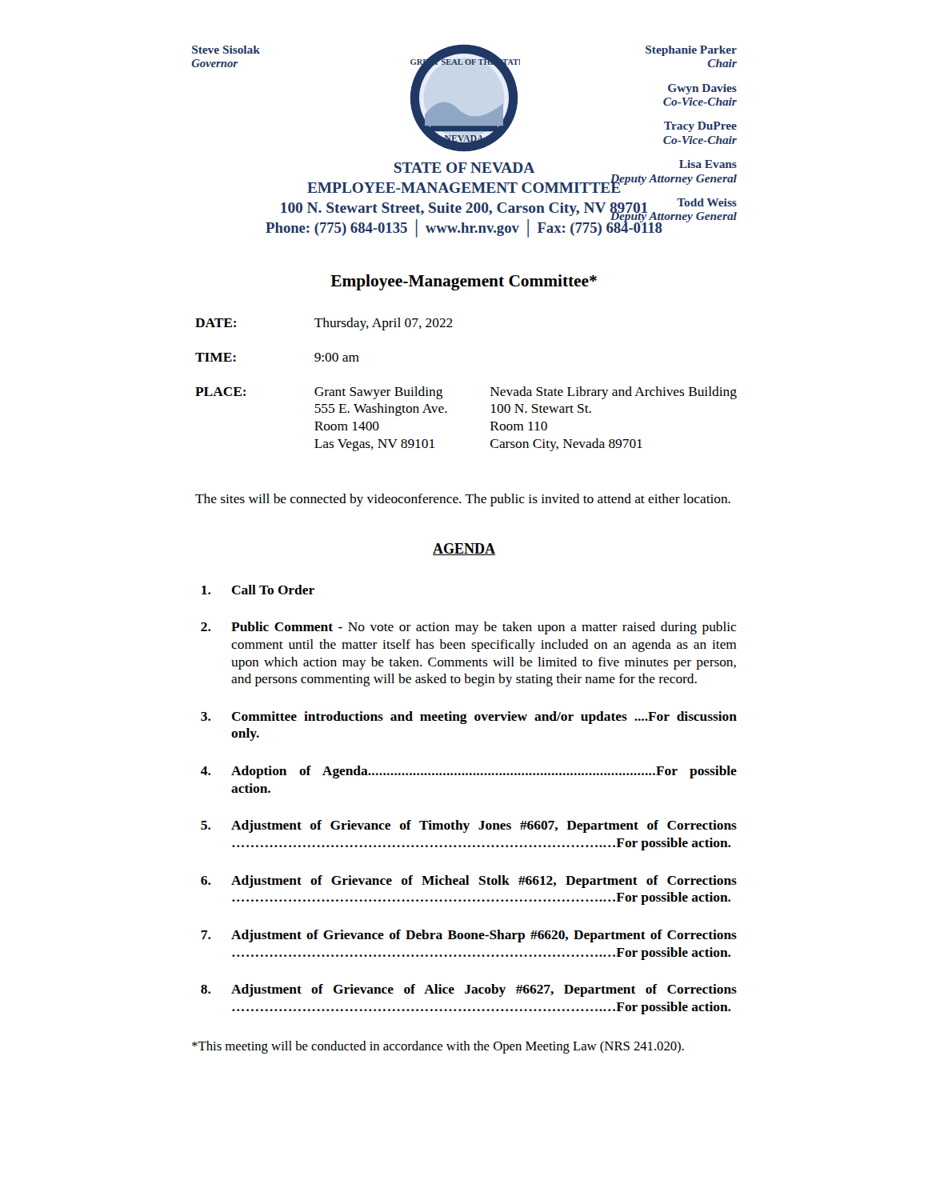Steve Sisolak
Governor
Stephanie Parker
Chair
Gwyn Davies
Co-Vice-Chair
Tracy DuPree
Co-Vice-Chair
Lisa Evans
Deputy Attorney General
Todd Weiss
Deputy Attorney General
STATE OF NEVADA
EMPLOYEE-MANAGEMENT COMMITTEE
100 N. Stewart Street, Suite 200, Carson City, NV 89701
Phone: (775) 684-0135 │ www.hr.nv.gov │ Fax: (775) 684-0118
Employee-Management Committee*
| DATE: | Thursday, April 07, 2022 |
| TIME: | 9:00 am |
| PLACE: | Grant Sawyer Building Nevada State Library and Archives Building 555 E. Washington Ave. 100 N. Stewart St. Room 1400 Room 110 Las Vegas, NV 89101 Carson City, Nevada 89701 |
The sites will be connected by videoconference. The public is invited to attend at either location.
AGENDA
Call To Order
Public Comment - No vote or action may be taken upon a matter raised during public comment until the matter itself has been specifically included on an agenda as an item upon which action may be taken. Comments will be limited to five minutes per person, and persons commenting will be asked to begin by stating their name for the record.
Committee introductions and meeting overview and/or updates ....For discussion only.
Adoption of Agenda............................................................................. For possible action.
Adjustment of Grievance of Timothy Jones #6607, Department of Corrections …………………………………………………………………….…For possible action.
Adjustment of Grievance of Micheal Stolk #6612, Department of Corrections …………………………………………………………………….…For possible action.
Adjustment of Grievance of Debra Boone-Sharp #6620, Department of Corrections …………………………………………………………………….…For possible action.
Adjustment of Grievance of Alice Jacoby #6627, Department of Corrections …………………………………………………………………….…For possible action.
*This meeting will be conducted in accordance with the Open Meeting Law (NRS 241.020).